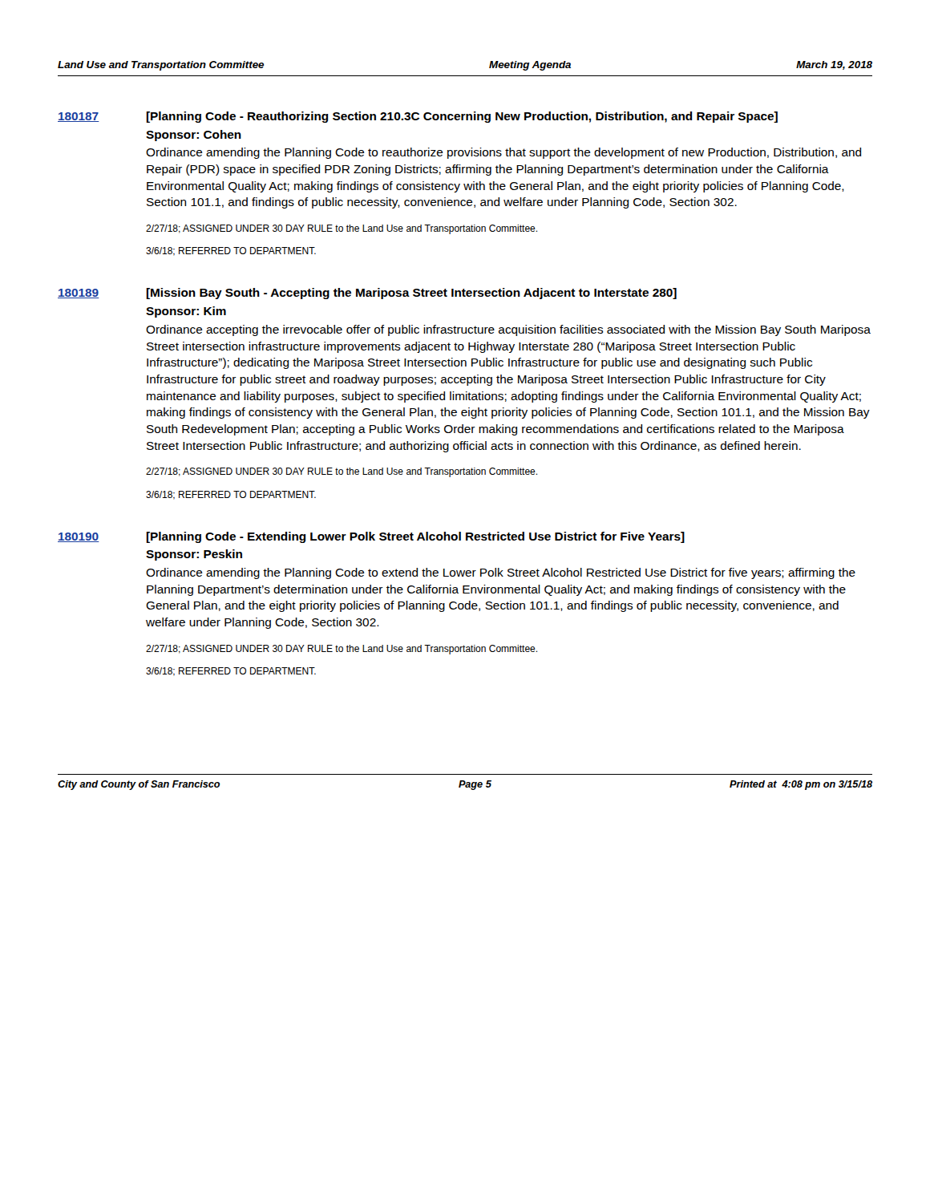Land Use and Transportation Committee
Meeting Agenda
March 19, 2018
180187
[Planning Code - Reauthorizing Section 210.3C Concerning New Production, Distribution, and Repair Space]
Sponsor: Cohen
Ordinance amending the Planning Code to reauthorize provisions that support the development of new Production, Distribution, and Repair (PDR) space in specified PDR Zoning Districts; affirming the Planning Department’s determination under the California Environmental Quality Act; making findings of consistency with the General Plan, and the eight priority policies of Planning Code, Section 101.1, and findings of public necessity, convenience, and welfare under Planning Code, Section 302.
2/27/18; ASSIGNED UNDER 30 DAY RULE to the Land Use and Transportation Committee.
3/6/18; REFERRED TO DEPARTMENT.
180189
[Mission Bay South - Accepting the Mariposa Street Intersection Adjacent to Interstate 280]
Sponsor: Kim
Ordinance accepting the irrevocable offer of public infrastructure acquisition facilities associated with the Mission Bay South Mariposa Street intersection infrastructure improvements adjacent to Highway Interstate 280 (“Mariposa Street Intersection Public Infrastructure”); dedicating the Mariposa Street Intersection Public Infrastructure for public use and designating such Public Infrastructure for public street and roadway purposes; accepting the Mariposa Street Intersection Public Infrastructure for City maintenance and liability purposes, subject to specified limitations; adopting findings under the California Environmental Quality Act; making findings of consistency with the General Plan, the eight priority policies of Planning Code, Section 101.1, and the Mission Bay South Redevelopment Plan; accepting a Public Works Order making recommendations and certifications related to the Mariposa Street Intersection Public Infrastructure; and authorizing official acts in connection with this Ordinance, as defined herein.
2/27/18; ASSIGNED UNDER 30 DAY RULE to the Land Use and Transportation Committee.
3/6/18; REFERRED TO DEPARTMENT.
180190
[Planning Code - Extending Lower Polk Street Alcohol Restricted Use District for Five Years]
Sponsor: Peskin
Ordinance amending the Planning Code to extend the Lower Polk Street Alcohol Restricted Use District for five years; affirming the Planning Department’s determination under the California Environmental Quality Act; and making findings of consistency with the General Plan, and the eight priority policies of Planning Code, Section 101.1, and findings of public necessity, convenience, and welfare under Planning Code, Section 302.
2/27/18; ASSIGNED UNDER 30 DAY RULE to the Land Use and Transportation Committee.
3/6/18; REFERRED TO DEPARTMENT.
City and County of San Francisco
Page 5
Printed at 4:08 pm on 3/15/18